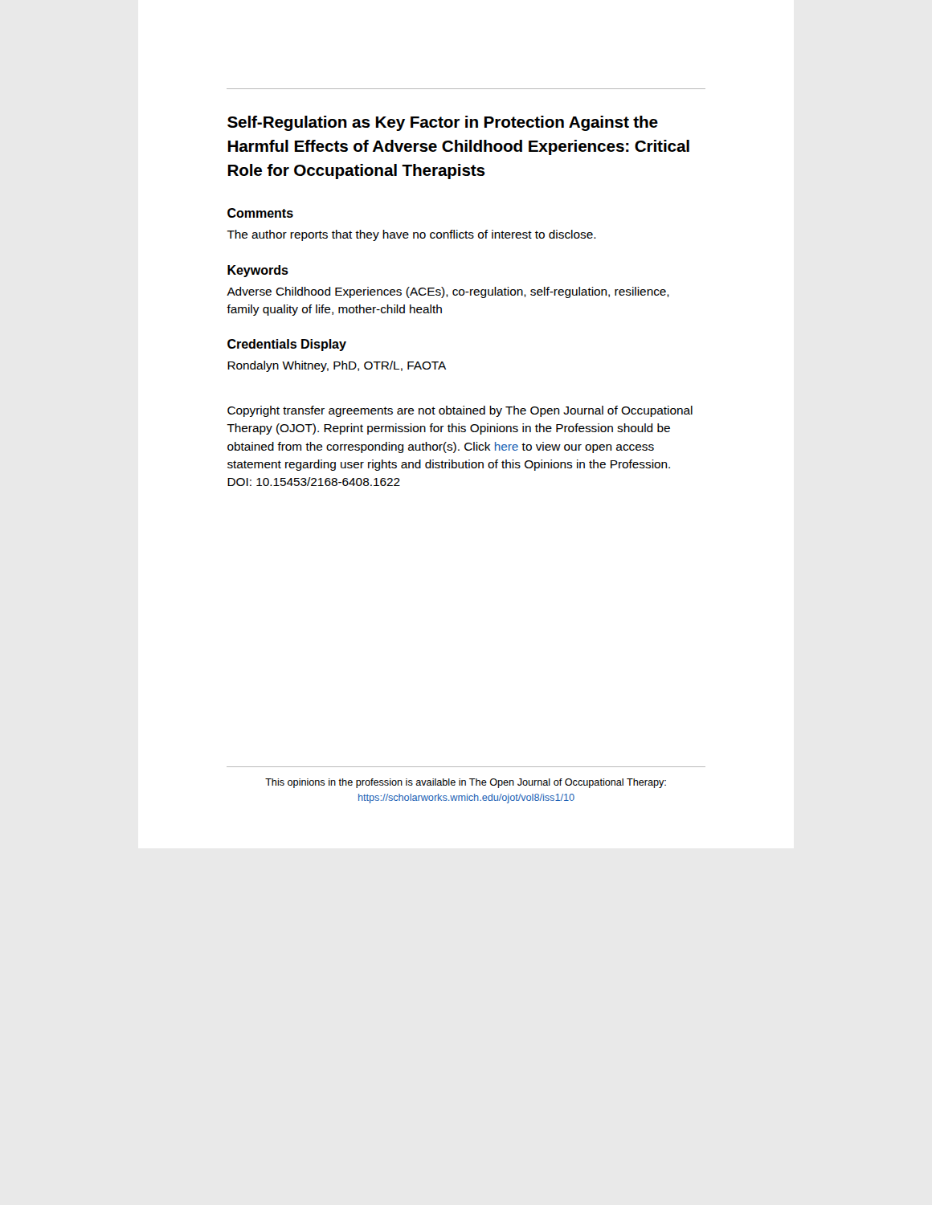Self-Regulation as Key Factor in Protection Against the Harmful Effects of Adverse Childhood Experiences: Critical Role for Occupational Therapists
Comments
The author reports that they have no conflicts of interest to disclose.
Keywords
Adverse Childhood Experiences (ACEs), co-regulation, self-regulation, resilience, family quality of life, mother-child health
Credentials Display
Rondalyn Whitney, PhD, OTR/L, FAOTA
Copyright transfer agreements are not obtained by The Open Journal of Occupational Therapy (OJOT). Reprint permission for this Opinions in the Profession should be obtained from the corresponding author(s). Click here to view our open access statement regarding user rights and distribution of this Opinions in the Profession.
DOI: 10.15453/2168-6408.1622
This opinions in the profession is available in The Open Journal of Occupational Therapy:
https://scholarworks.wmich.edu/ojot/vol8/iss1/10